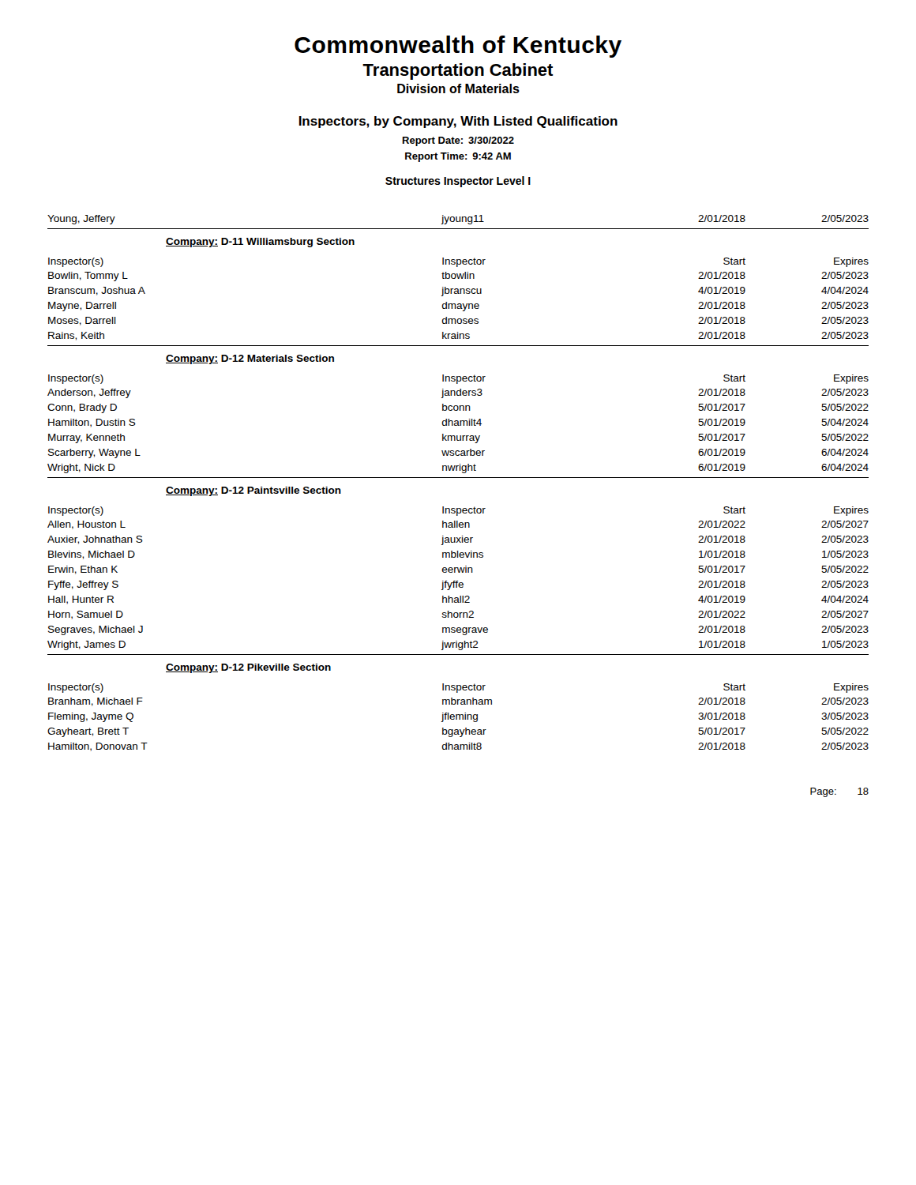Commonwealth of Kentucky
Transportation Cabinet
Division of Materials
Inspectors, by Company, With Listed Qualification
Report Date: 3/30/2022
Report Time: 9:42 AM
Structures Inspector Level I
| Young, Jeffery | jyoung11 | 2/01/2018 | 2/05/2023 |
| Company: D-11 Williamsburg Section |
| Inspector(s) | Inspector | Start | Expires |
| Bowlin, Tommy L | tbowlin | 2/01/2018 | 2/05/2023 |
| Branscum, Joshua A | jbranscu | 4/01/2019 | 4/04/2024 |
| Mayne, Darrell | dmayne | 2/01/2018 | 2/05/2023 |
| Moses, Darrell | dmoses | 2/01/2018 | 2/05/2023 |
| Rains, Keith | krains | 2/01/2018 | 2/05/2023 |
| Company: D-12 Materials Section |
| Inspector(s) | Inspector | Start | Expires |
| Anderson, Jeffrey | janders3 | 2/01/2018 | 2/05/2023 |
| Conn, Brady D | bconn | 5/01/2017 | 5/05/2022 |
| Hamilton, Dustin S | dhamilt4 | 5/01/2019 | 5/04/2024 |
| Murray, Kenneth | kmurray | 5/01/2017 | 5/05/2022 |
| Scarberry, Wayne L | wscarber | 6/01/2019 | 6/04/2024 |
| Wright, Nick D | nwright | 6/01/2019 | 6/04/2024 |
| Company: D-12 Paintsville Section |
| Inspector(s) | Inspector | Start | Expires |
| Allen, Houston L | hallen | 2/01/2022 | 2/05/2027 |
| Auxier, Johnathan S | jauxier | 2/01/2018 | 2/05/2023 |
| Blevins, Michael D | mblevins | 1/01/2018 | 1/05/2023 |
| Erwin, Ethan K | eerwin | 5/01/2017 | 5/05/2022 |
| Fyffe, Jeffrey S | jfyffe | 2/01/2018 | 2/05/2023 |
| Hall, Hunter R | hhall2 | 4/01/2019 | 4/04/2024 |
| Horn, Samuel D | shorn2 | 2/01/2022 | 2/05/2027 |
| Segraves, Michael J | msegrave | 2/01/2018 | 2/05/2023 |
| Wright, James D | jwright2 | 1/01/2018 | 1/05/2023 |
| Company: D-12 Pikeville Section |
| Inspector(s) | Inspector | Start | Expires |
| Branham, Michael F | mbranham | 2/01/2018 | 2/05/2023 |
| Fleming, Jayme Q | jfleming | 3/01/2018 | 3/05/2023 |
| Gayheart, Brett T | bgayhear | 5/01/2017 | 5/05/2022 |
| Hamilton, Donovan T | dhamilt8 | 2/01/2018 | 2/05/2023 |
Page: 18